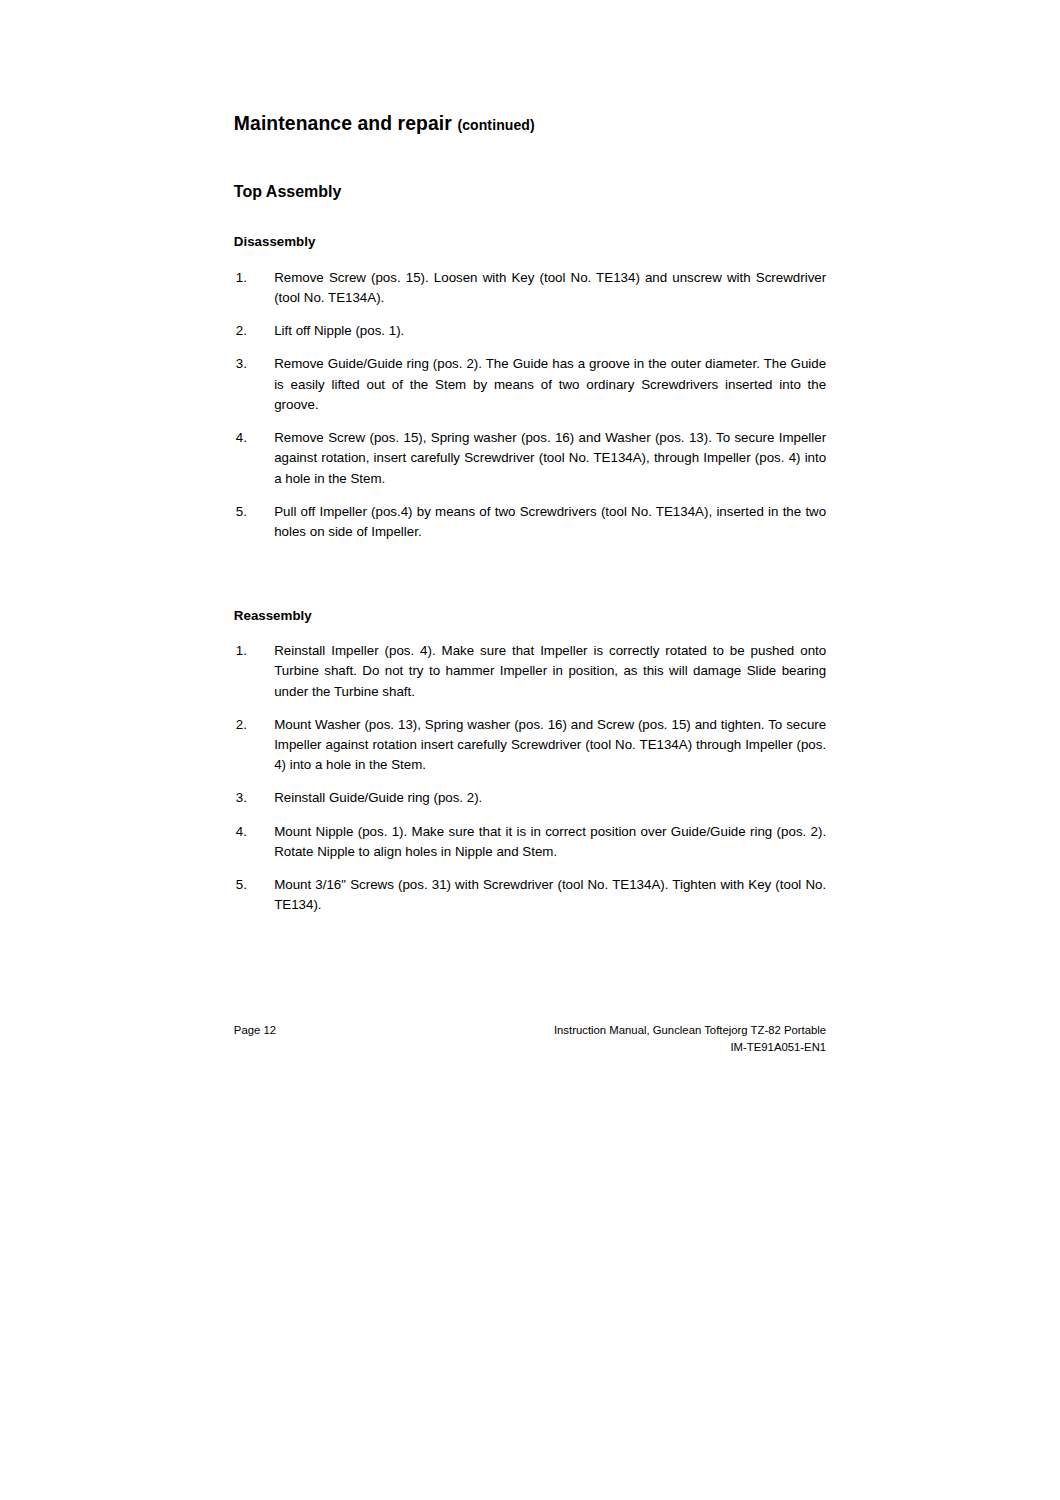Maintenance and repair (continued)
Top Assembly
Disassembly
Remove Screw (pos. 15). Loosen with Key (tool No. TE134) and unscrew with Screwdriver (tool No. TE134A).
Lift off Nipple (pos. 1).
Remove Guide/Guide ring (pos. 2). The Guide has a groove in the outer diameter. The Guide is easily lifted out of the Stem by means of two ordinary Screwdrivers inserted into the groove.
Remove Screw (pos. 15), Spring washer (pos. 16) and Washer (pos. 13). To secure Impeller against rotation, insert carefully Screwdriver (tool No. TE134A), through Impeller (pos. 4) into a hole in the Stem.
Pull off Impeller (pos.4) by means of two Screwdrivers (tool No. TE134A), inserted in the two holes on side of Impeller.
Reassembly
Reinstall Impeller (pos. 4). Make sure that Impeller is correctly rotated to be pushed onto Turbine shaft. Do not try to hammer Impeller in position, as this will damage Slide bearing under the Turbine shaft.
Mount Washer (pos. 13), Spring washer (pos. 16) and Screw (pos. 15) and tighten. To secure Impeller against rotation insert carefully Screwdriver (tool No. TE134A) through Impeller (pos. 4) into a hole in the Stem.
Reinstall Guide/Guide ring (pos. 2).
Mount Nipple (pos. 1). Make sure that it is in correct position over Guide/Guide ring (pos. 2). Rotate Nipple to align holes in Nipple and Stem.
Mount 3/16" Screws (pos. 31) with Screwdriver (tool No. TE134A). Tighten with Key (tool No. TE134).
Page 12
Instruction Manual, Gunclean Toftejorg TZ-82 Portable
IM-TE91A051-EN1